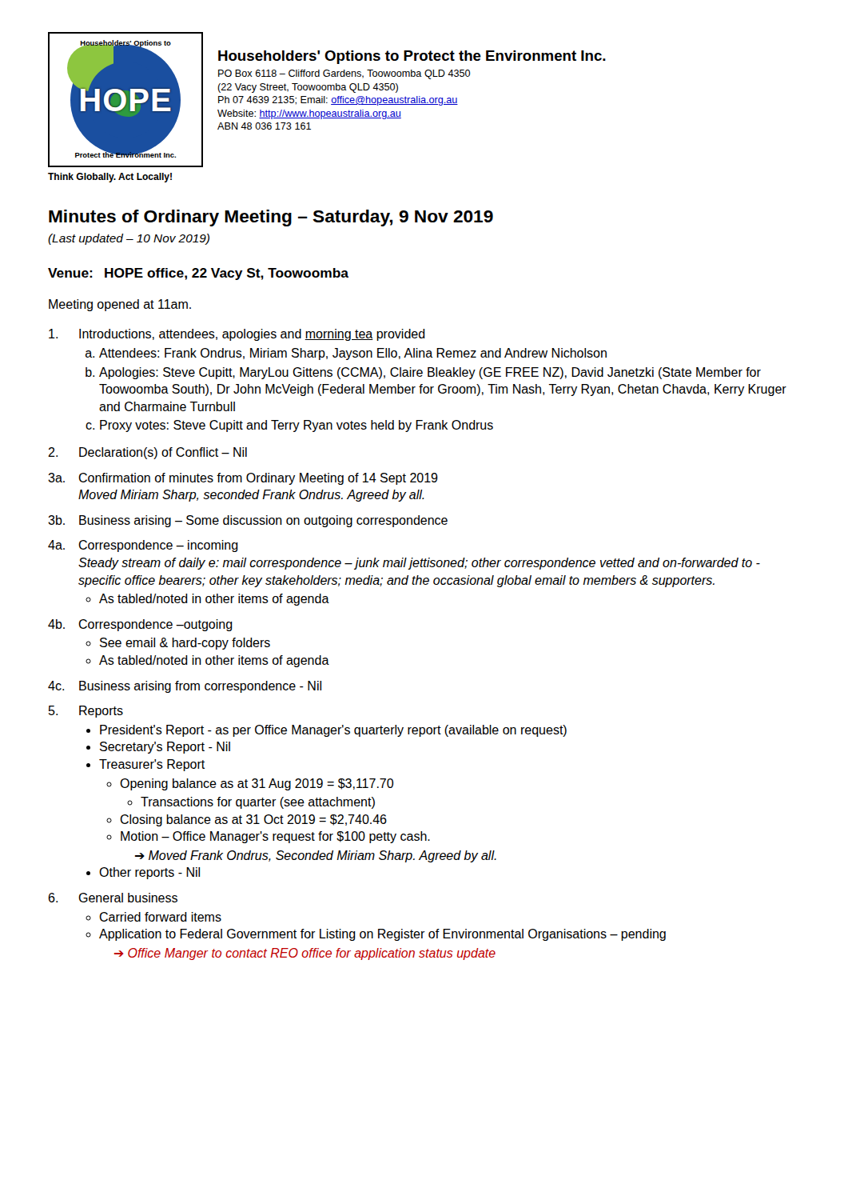Householders' Options to
HOPE
Protect the Environment Inc.
Householders' Options to Protect the Environment Inc.
PO Box 6118 – Clifford Gardens, Toowoomba QLD 4350
(22 Vacy Street, Toowoomba QLD 4350)
Ph 07 4639 2135; Email: office@hopeaustralia.org.au
Website: http://www.hopeaustralia.org.au
ABN 48 036 173 161
Think Globally. Act Locally!
Minutes of Ordinary Meeting – Saturday, 9 Nov 2019
(Last updated – 10 Nov 2019)
Venue: HOPE office, 22 Vacy St, Toowoomba
Meeting opened at 11am.
1.
Introductions, attendees, apologies and morning tea provided
Attendees: Frank Ondrus, Miriam Sharp, Jayson Ello, Alina Remez and Andrew Nicholson
Apologies: Steve Cupitt, MaryLou Gittens (CCMA), Claire Bleakley (GE FREE NZ), David Janetzki (State Member for Toowoomba South), Dr John McVeigh (Federal Member for Groom), Tim Nash, Terry Ryan, Chetan Chavda, Kerry Kruger and Charmaine Turnbull
Proxy votes: Steve Cupitt and Terry Ryan votes held by Frank Ondrus
2.
Declaration(s) of Conflict – Nil
3a.
Confirmation of minutes from Ordinary Meeting of 14 Sept 2019
Moved Miriam Sharp, seconded Frank Ondrus. Agreed by all.
3b.
Business arising – Some discussion on outgoing correspondence
4a.
Correspondence – incoming
Steady stream of daily e: mail correspondence – junk mail jettisoned; other correspondence vetted and on-forwarded to - specific office bearers; other key stakeholders; media; and the occasional global email to members & supporters.
As tabled/noted in other items of agenda
4b.
Correspondence –outgoing
See email & hard-copy folders
As tabled/noted in other items of agenda
4c.
Business arising from correspondence - Nil
5.
Reports
President's Report - as per Office Manager's quarterly report (available on request)
Secretary's Report - Nil
Treasurer's Report
Opening balance as at 31 Aug 2019 = $3,117.70
Transactions for quarter (see attachment)
Closing balance as at 31 Oct 2019 = $2,740.46
Motion – Office Manager's request for $100 petty cash.
➔ Moved Frank Ondrus, Seconded Miriam Sharp. Agreed by all.
Other reports - Nil
6.
General business
Carried forward items
Application to Federal Government for Listing on Register of Environmental Organisations – pending
➔ Office Manger to contact REO office for application status update